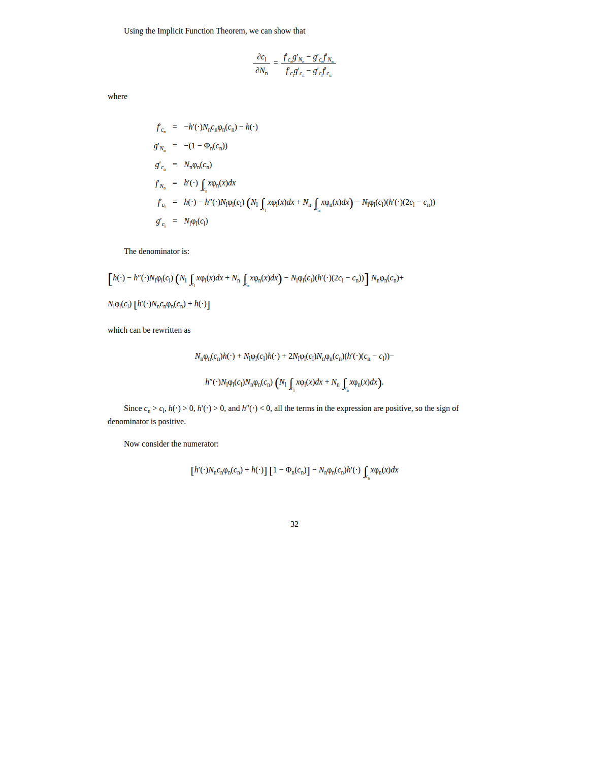Using the Implicit Function Theorem, we can show that
∂cl∂Nn = f′cng′Nn − g′cnf′Nn f′clg′cn − g′clf′cn
where
| f ′ c n | = | − h ′(·) N n c n φ n ( c n ) − h (·) |
| g ′ N n | = | −(1 − Φ n ( c n )) |
| g ′ c n | = | N n φ n ( c n ) |
| f ′ N n | = | h ′(·) ∫ c n x φ n ( x ) dx |
| f ′ c l | = | h (·) − h ″(·) N l φ l ( c l ) ( N l ∫ c l x φ l ( x ) dx + N n ∫ c n x φ n ( x ) dx ) − N l φ l ( c l )( h ′(·)(2 c l − c n )) |
| g ′ c l | = | N l φ l ( c l ) |
The denominator is:
[h(·) − h″(·)Nlφl(cl) (Nl ∫cl xφl(x)dx + Nn ∫cn xφn(x)dx) − Nlφl(cl)(h′(·)(2cl − cn))] Nnφn(cn)+
Nlφl(cl) [h′(·)Nncnφn(cn) + h(·)]
which can be rewritten as
Nnφn(cn)h(·) + Nlφl(cl)h(·) + 2Nlφl(cl)Nnφn(cn)(h′(·)(cn − cl))−
h″(·)Nlφl(cl)Nnφn(cn) (Nl ∫cl xφl(x)dx + Nn ∫cn xφn(x)dx).
Since cn > cl, h(·) > 0, h′(·) > 0, and h″(·) < 0, all the terms in the expression are positive, so the sign of denominator is positive.
Now consider the numerator:
[h′(·)Nncnφn(cn) + h(·)] [1 − Φn(cn)] − Nnφn(cn)h′(·) ∫cn xφn(x)dx
32